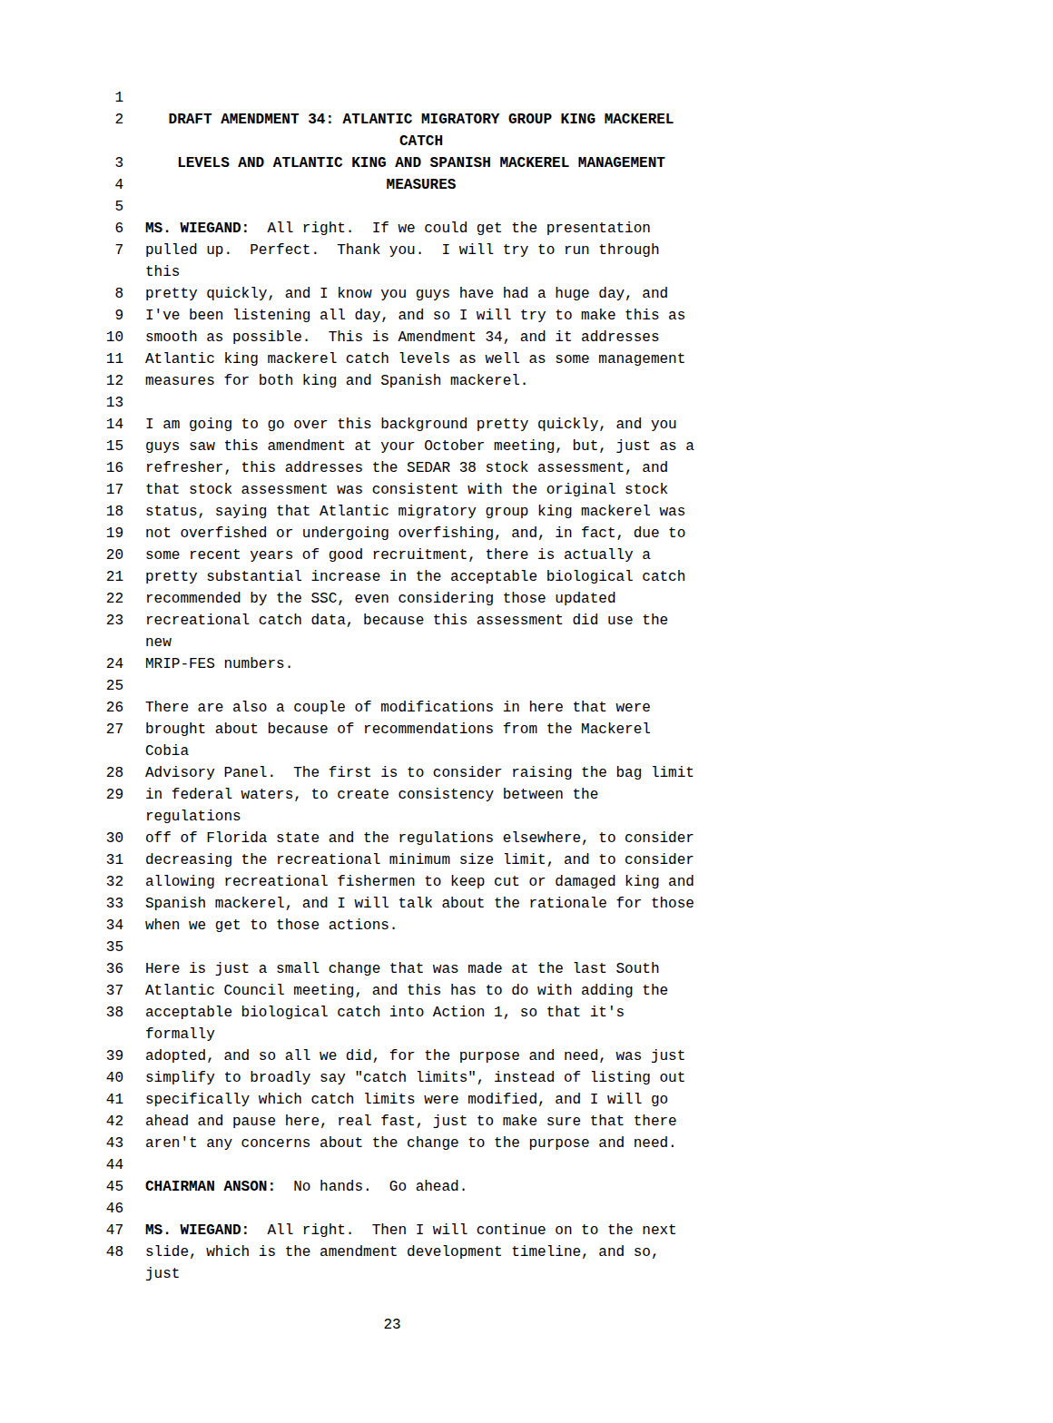DRAFT AMENDMENT 34: ATLANTIC MIGRATORY GROUP KING MACKEREL CATCH
LEVELS AND ATLANTIC KING AND SPANISH MACKEREL MANAGEMENT
MEASURES
MS. WIEGAND: All right. If we could get the presentation
pulled up. Perfect. Thank you. I will try to run through this
pretty quickly, and I know you guys have had a huge day, and
I've been listening all day, and so I will try to make this as
smooth as possible. This is Amendment 34, and it addresses
Atlantic king mackerel catch levels as well as some management
measures for both king and Spanish mackerel.
I am going to go over this background pretty quickly, and you
guys saw this amendment at your October meeting, but, just as a
refresher, this addresses the SEDAR 38 stock assessment, and
that stock assessment was consistent with the original stock
status, saying that Atlantic migratory group king mackerel was
not overfished or undergoing overfishing, and, in fact, due to
some recent years of good recruitment, there is actually a
pretty substantial increase in the acceptable biological catch
recommended by the SSC, even considering those updated
recreational catch data, because this assessment did use the new
MRIP-FES numbers.
There are also a couple of modifications in here that were
brought about because of recommendations from the Mackerel Cobia
Advisory Panel. The first is to consider raising the bag limit
in federal waters, to create consistency between the regulations
off of Florida state and the regulations elsewhere, to consider
decreasing the recreational minimum size limit, and to consider
allowing recreational fishermen to keep cut or damaged king and
Spanish mackerel, and I will talk about the rationale for those
when we get to those actions.
Here is just a small change that was made at the last South
Atlantic Council meeting, and this has to do with adding the
acceptable biological catch into Action 1, so that it's formally
adopted, and so all we did, for the purpose and need, was just
simplify to broadly say "catch limits", instead of listing out
specifically which catch limits were modified, and I will go
ahead and pause here, real fast, just to make sure that there
aren't any concerns about the change to the purpose and need.
CHAIRMAN ANSON: No hands. Go ahead.
MS. WIEGAND: All right. Then I will continue on to the next
slide, which is the amendment development timeline, and so, just
23